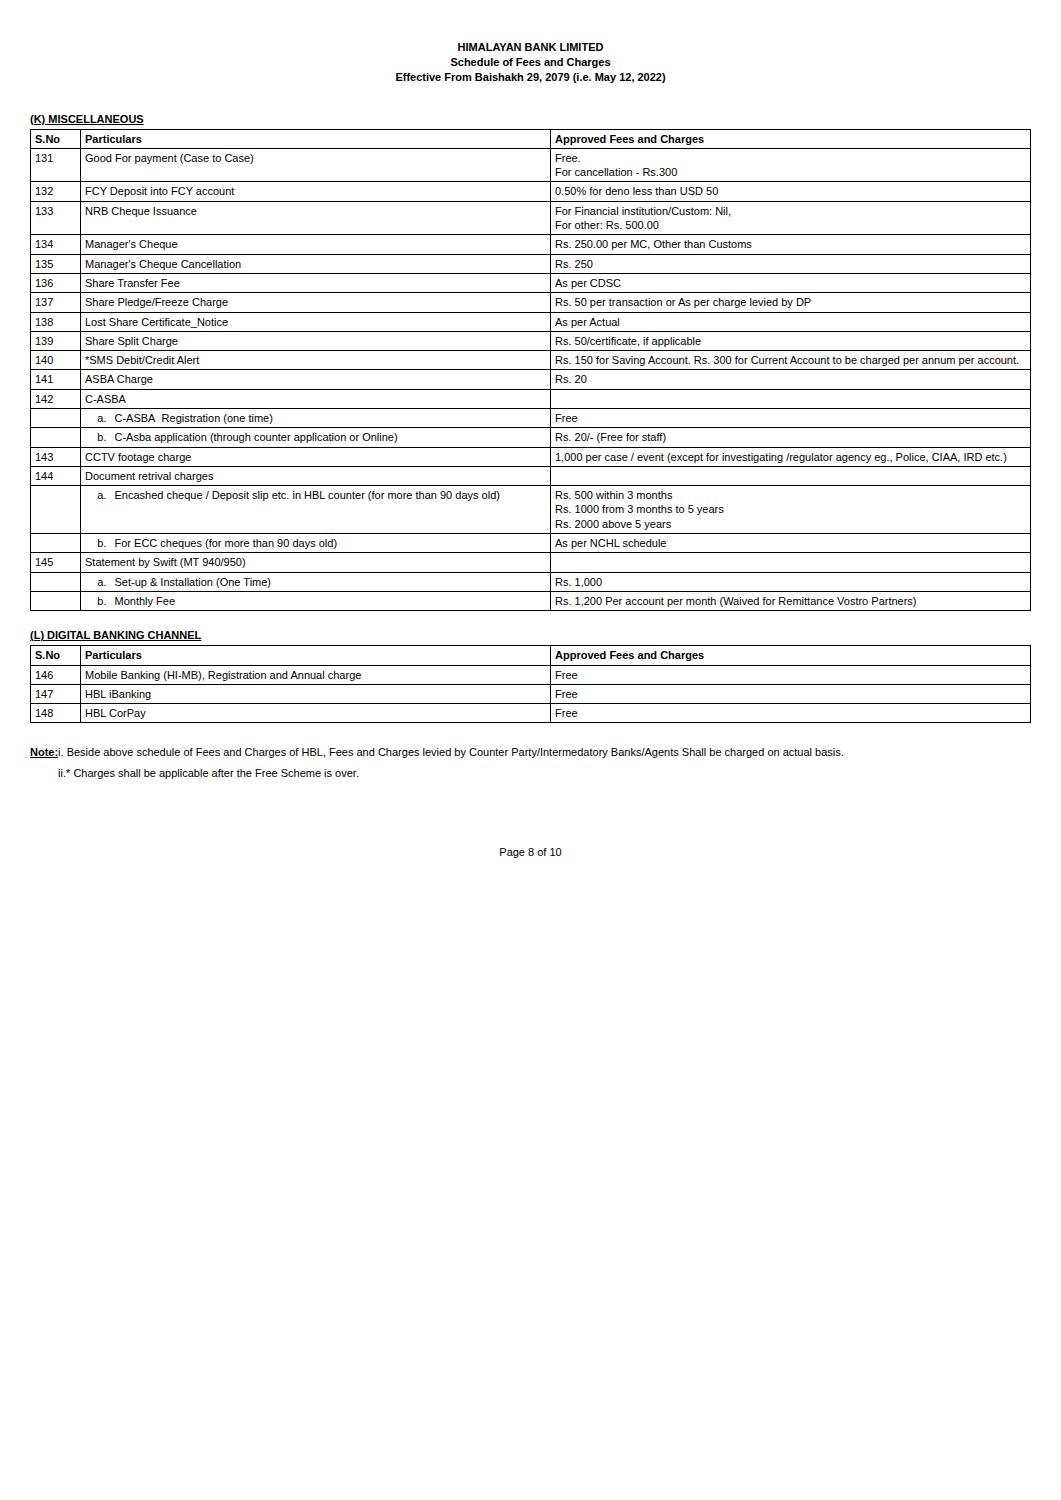HIMALAYAN BANK LIMITED
Schedule of Fees and Charges
Effective From Baishakh 29, 2079 (i.e. May 12, 2022)
(K) MISCELLANEOUS
| S.No | Particulars | Approved Fees and Charges |
| --- | --- | --- |
| 131 | Good For payment (Case to Case) | Free. For cancellation - Rs.300 |
| 132 | FCY Deposit into FCY account | 0.50% for deno less than USD 50 |
| 133 | NRB Cheque Issuance | For Financial institution/Custom: Nil, For other: Rs. 500.00 |
| 134 | Manager's Cheque | Rs. 250.00 per MC, Other than Customs |
| 135 | Manager's Cheque Cancellation | Rs. 250 |
| 136 | Share Transfer Fee | As per CDSC |
| 137 | Share Pledge/Freeze Charge | Rs. 50 per transaction or As per charge levied by DP |
| 138 | Lost Share Certificate_Notice | As per Actual |
| 139 | Share Split Charge | Rs. 50/certificate, if applicable |
| 140 | *SMS Debit/Credit Alert | Rs. 150 for Saving Account. Rs. 300 for Current Account to be charged per annum per account. |
| 141 | ASBA Charge | Rs. 20 |
| 142 | C-ASBA | |
| | a. | C-ASBA Registration (one time) | Free |
| | b. | C-Asba application (through counter application or Online) | Rs. 20/- (Free for staff) |
| 143 | CCTV footage charge | 1,000 per case / event (except for investigating /regulator agency eg., Police, CIAA, IRD etc.) |
| 144 | Document retrival charges | |
| | a. | Encashed cheque / Deposit slip etc. in HBL counter (for more than 90 days old) | Rs. 500 within 3 months Rs. 1000 from 3 months to 5 years Rs. 2000 above 5 years |
| | b. | For ECC cheques (for more than 90 days old) | As per NCHL schedule |
| 145 | Statement by Swift (MT 940/950) | |
| | a. | Set-up & Installation (One Time) | Rs. 1,000 |
| | b. | Monthly Fee | Rs. 1,200 Per account per month (Waived for Remittance Vostro Partners) |
(L) DIGITAL BANKING CHANNEL
| S.No | Particulars | Approved Fees and Charges |
| --- | --- | --- |
| 146 | Mobile Banking (HI-MB), Registration and Annual charge | Free |
| 147 | HBL iBanking | Free |
| 148 | HBL CorPay | Free |
| Note: | i. Beside above schedule of Fees and Charges of HBL, Fees and Charges levied by Counter Party/Intermedatory Banks/Agents Shall be charged on actual basis. |
| | ii.* Charges shall be applicable after the Free Scheme is over. |
Page 8 of 10